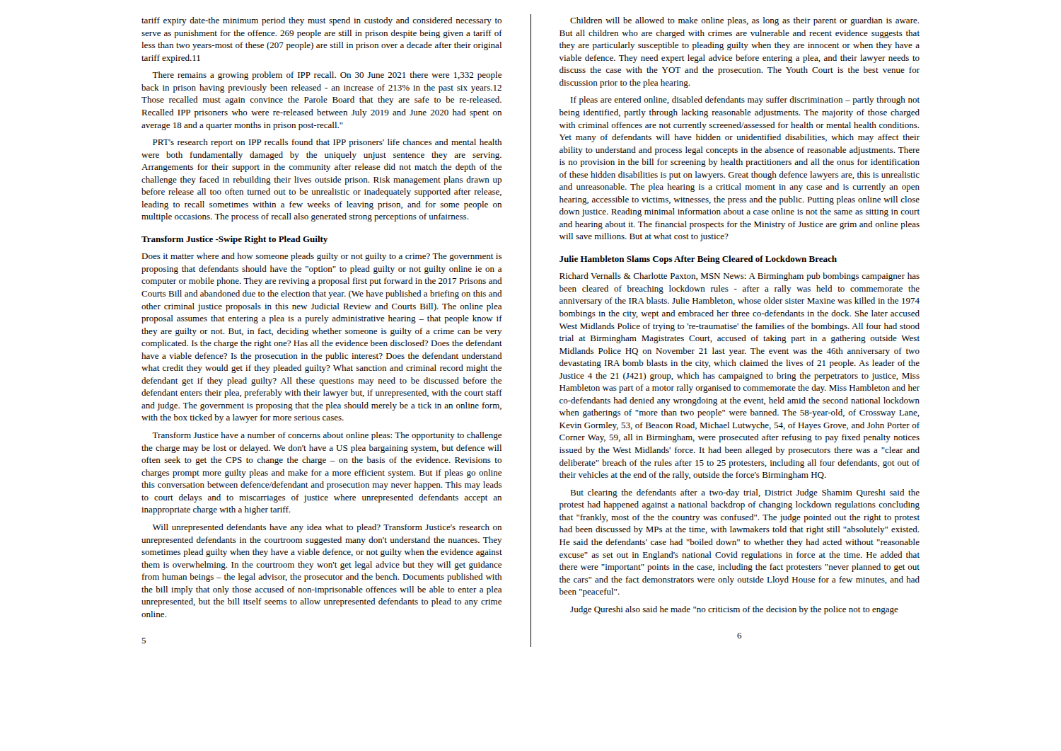tariff expiry date-the minimum period they must spend in custody and considered necessary to serve as punishment for the offence. 269 people are still in prison despite being given a tariff of less than two years-most of these (207 people) are still in prison over a decade after their original tariff expired.11
There remains a growing problem of IPP recall. On 30 June 2021 there were 1,332 people back in prison having previously been released - an increase of 213% in the past six years.12 Those recalled must again convince the Parole Board that they are safe to be re-released. Recalled IPP prisoners who were re-released between July 2019 and June 2020 had spent on average 18 and a quarter months in prison post-recall."
PRT's research report on IPP recalls found that IPP prisoners' life chances and mental health were both fundamentally damaged by the uniquely unjust sentence they are serving. Arrangements for their support in the community after release did not match the depth of the challenge they faced in rebuilding their lives outside prison. Risk management plans drawn up before release all too often turned out to be unrealistic or inadequately supported after release, leading to recall sometimes within a few weeks of leaving prison, and for some people on multiple occasions. The process of recall also generated strong perceptions of unfairness.
Transform Justice -Swipe Right to Plead Guilty
Does it matter where and how someone pleads guilty or not guilty to a crime? The government is proposing that defendants should have the "option" to plead guilty or not guilty online ie on a computer or mobile phone. They are reviving a proposal first put forward in the 2017 Prisons and Courts Bill and abandoned due to the election that year. (We have published a briefing on this and other criminal justice proposals in this new Judicial Review and Courts Bill). The online plea proposal assumes that entering a plea is a purely administrative hearing – that people know if they are guilty or not. But, in fact, deciding whether someone is guilty of a crime can be very complicated. Is the charge the right one? Has all the evidence been disclosed? Does the defendant have a viable defence? Is the prosecution in the public interest? Does the defendant understand what credit they would get if they pleaded guilty? What sanction and criminal record might the defendant get if they plead guilty? All these questions may need to be discussed before the defendant enters their plea, preferably with their lawyer but, if unrepresented, with the court staff and judge. The government is proposing that the plea should merely be a tick in an online form, with the box ticked by a lawyer for more serious cases.
Transform Justice have a number of concerns about online pleas: The opportunity to challenge the charge may be lost or delayed. We don't have a US plea bargaining system, but defence will often seek to get the CPS to change the charge – on the basis of the evidence. Revisions to charges prompt more guilty pleas and make for a more efficient system. But if pleas go online this conversation between defence/defendant and prosecution may never happen. This may leads to court delays and to miscarriages of justice where unrepresented defendants accept an inappropriate charge with a higher tariff.
Will unrepresented defendants have any idea what to plead? Transform Justice's research on unrepresented defendants in the courtroom suggested many don't understand the nuances. They sometimes plead guilty when they have a viable defence, or not guilty when the evidence against them is overwhelming. In the courtroom they won't get legal advice but they will get guidance from human beings – the legal advisor, the prosecutor and the bench. Documents published with the bill imply that only those accused of non-imprisonable offences will be able to enter a plea unrepresented, but the bill itself seems to allow unrepresented defendants to plead to any crime online.
5
Children will be allowed to make online pleas, as long as their parent or guardian is aware. But all children who are charged with crimes are vulnerable and recent evidence suggests that they are particularly susceptible to pleading guilty when they are innocent or when they have a viable defence. They need expert legal advice before entering a plea, and their lawyer needs to discuss the case with the YOT and the prosecution. The Youth Court is the best venue for discussion prior to the plea hearing.
If pleas are entered online, disabled defendants may suffer discrimination – partly through not being identified, partly through lacking reasonable adjustments. The majority of those charged with criminal offences are not currently screened/assessed for health or mental health conditions. Yet many of defendants will have hidden or unidentified disabilities, which may affect their ability to understand and process legal concepts in the absence of reasonable adjustments. There is no provision in the bill for screening by health practitioners and all the onus for identification of these hidden disabilities is put on lawyers. Great though defence lawyers are, this is unrealistic and unreasonable. The plea hearing is a critical moment in any case and is currently an open hearing, accessible to victims, witnesses, the press and the public. Putting pleas online will close down justice. Reading minimal information about a case online is not the same as sitting in court and hearing about it. The financial prospects for the Ministry of Justice are grim and online pleas will save millions. But at what cost to justice?
Julie Hambleton Slams Cops After Being Cleared of Lockdown Breach
Richard Vernalls & Charlotte Paxton, MSN News: A Birmingham pub bombings campaigner has been cleared of breaching lockdown rules - after a rally was held to commemorate the anniversary of the IRA blasts. Julie Hambleton, whose older sister Maxine was killed in the 1974 bombings in the city, wept and embraced her three co-defendants in the dock. She later accused West Midlands Police of trying to 're-traumatise' the families of the bombings. All four had stood trial at Birmingham Magistrates Court, accused of taking part in a gathering outside West Midlands Police HQ on November 21 last year. The event was the 46th anniversary of two devastating IRA bomb blasts in the city, which claimed the lives of 21 people. As leader of the Justice 4 the 21 (J421) group, which has campaigned to bring the perpetrators to justice, Miss Hambleton was part of a motor rally organised to commemorate the day. Miss Hambleton and her co-defendants had denied any wrongdoing at the event, held amid the second national lockdown when gatherings of "more than two people" were banned. The 58-year-old, of Crossway Lane, Kevin Gormley, 53, of Beacon Road, Michael Lutwyche, 54, of Hayes Grove, and John Porter of Corner Way, 59, all in Birmingham, were prosecuted after refusing to pay fixed penalty notices issued by the West Midlands' force. It had been alleged by prosecutors there was a "clear and deliberate" breach of the rules after 15 to 25 protesters, including all four defendants, got out of their vehicles at the end of the rally, outside the force's Birmingham HQ.
But clearing the defendants after a two-day trial, District Judge Shamim Qureshi said the protest had happened against a national backdrop of changing lockdown regulations concluding that "frankly, most of the the country was confused". The judge pointed out the right to protest had been discussed by MPs at the time, with lawmakers told that right still "absolutely" existed. He said the defendants' case had "boiled down" to whether they had acted without "reasonable excuse" as set out in England's national Covid regulations in force at the time. He added that there were "important" points in the case, including the fact protesters "never planned to get out the cars" and the fact demonstrators were only outside Lloyd House for a few minutes, and had been "peaceful".
Judge Qureshi also said he made "no criticism of the decision by the police not to engage
6